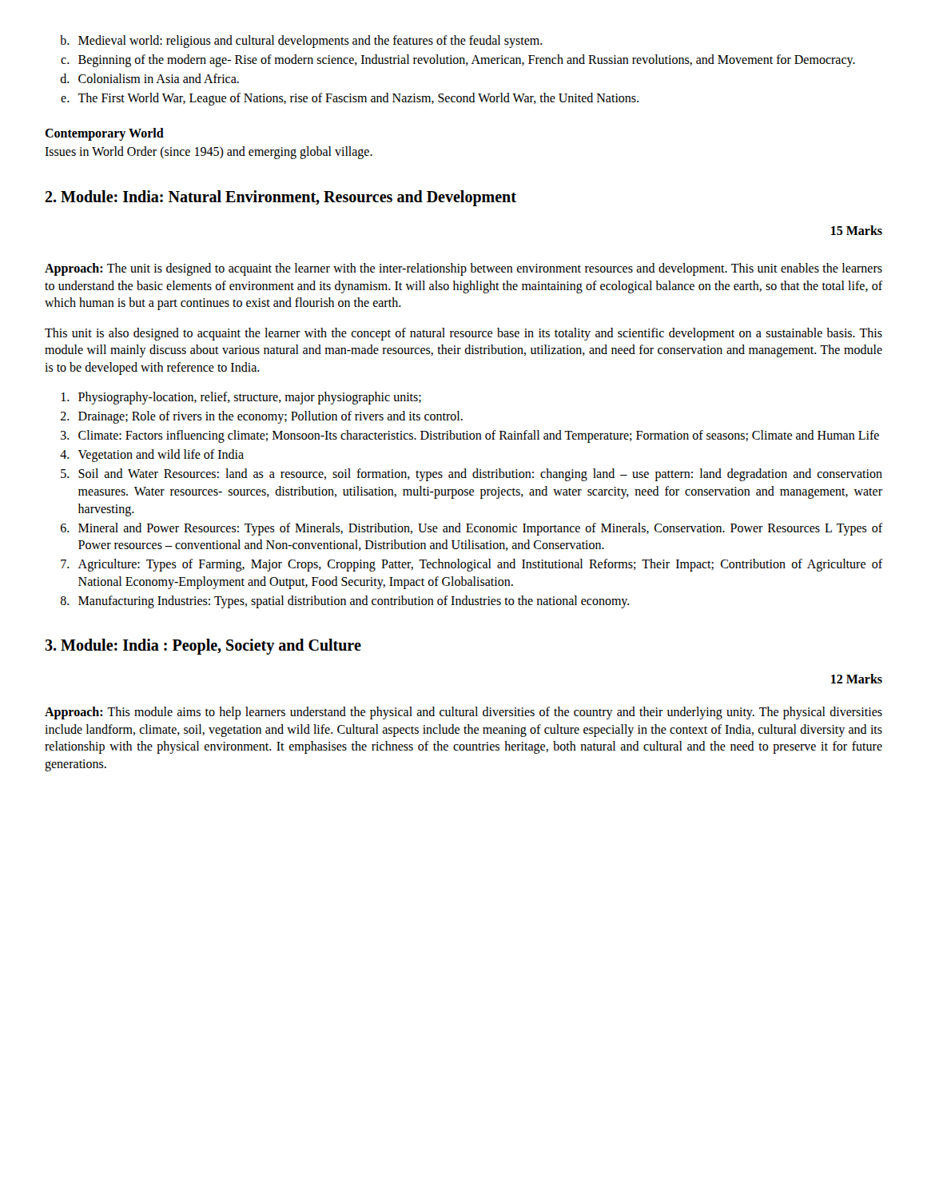Medieval world: religious and cultural developments and the features of the feudal system.
Beginning of the modern age- Rise of modern science, Industrial revolution, American, French and Russian revolutions, and Movement for Democracy.
Colonialism in Asia and Africa.
The First World War, League of Nations, rise of Fascism and Nazism, Second World War, the United Nations.
Contemporary World
Issues in World Order (since 1945) and emerging global village.
2. Module: India: Natural Environment, Resources and Development
15 Marks
Approach: The unit is designed to acquaint the learner with the inter-relationship between environment resources and development. This unit enables the learners to understand the basic elements of environment and its dynamism. It will also highlight the maintaining of ecological balance on the earth, so that the total life, of which human is but a part continues to exist and flourish on the earth.
This unit is also designed to acquaint the learner with the concept of natural resource base in its totality and scientific development on a sustainable basis. This module will mainly discuss about various natural and man-made resources, their distribution, utilization, and need for conservation and management. The module is to be developed with reference to India.
Physiography-location, relief, structure, major physiographic units;
Drainage; Role of rivers in the economy; Pollution of rivers and its control.
Climate: Factors influencing climate; Monsoon-Its characteristics. Distribution of Rainfall and Temperature; Formation of seasons; Climate and Human Life
Vegetation and wild life of India
Soil and Water Resources: land as a resource, soil formation, types and distribution: changing land – use pattern: land degradation and conservation measures. Water resources- sources, distribution, utilisation, multi-purpose projects, and water scarcity, need for conservation and management, water harvesting.
Mineral and Power Resources: Types of Minerals, Distribution, Use and Economic Importance of Minerals, Conservation. Power Resources L Types of Power resources – conventional and Non-conventional, Distribution and Utilisation, and Conservation.
Agriculture: Types of Farming, Major Crops, Cropping Patter, Technological and Institutional Reforms; Their Impact; Contribution of Agriculture of National Economy-Employment and Output, Food Security, Impact of Globalisation.
Manufacturing Industries: Types, spatial distribution and contribution of Industries to the national economy.
3. Module: India : People, Society and Culture
12 Marks
Approach: This module aims to help learners understand the physical and cultural diversities of the country and their underlying unity. The physical diversities include landform, climate, soil, vegetation and wild life. Cultural aspects include the meaning of culture especially in the context of India, cultural diversity and its relationship with the physical environment. It emphasises the richness of the countries heritage, both natural and cultural and the need to preserve it for future generations.